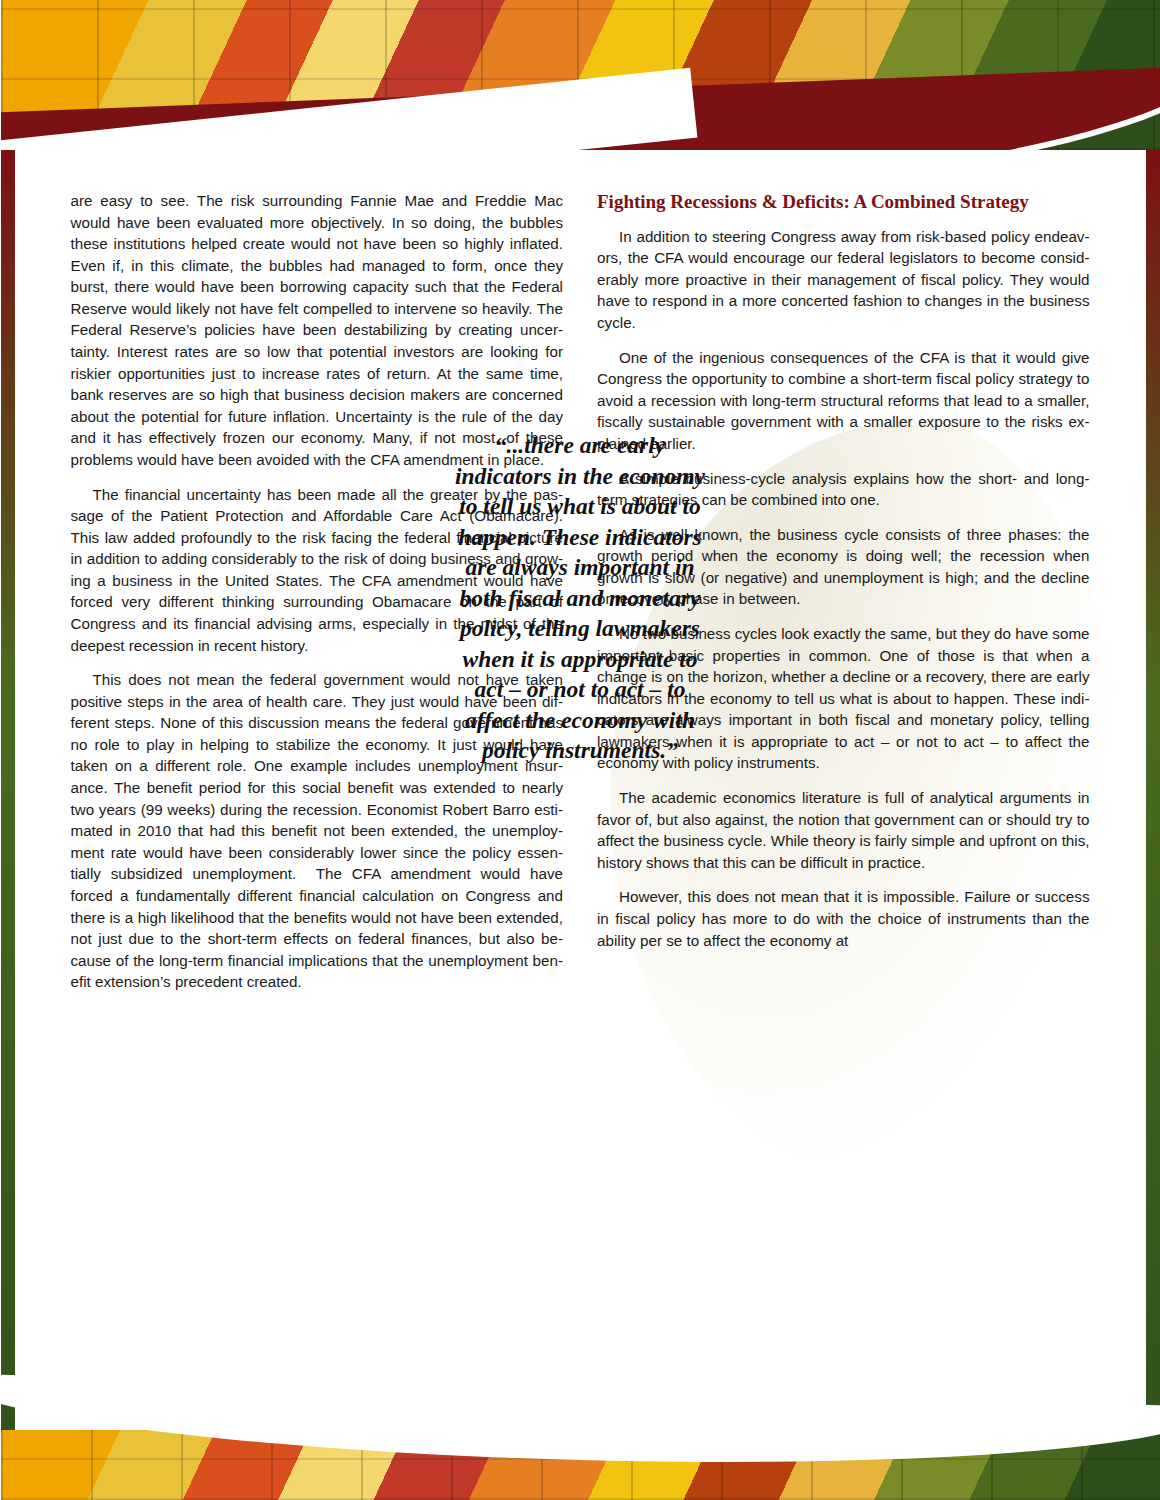are easy to see. The risk surrounding Fannie Mae and Freddie Mac would have been evaluated more objectively. In so doing, the bubbles these institutions helped create would not have been so highly inflated. Even if, in this climate, the bubbles had managed to form, once they burst, there would have been borrowing capacity such that the Federal Reserve would likely not have felt compelled to intervene so heavily. The Federal Reserve’s policies have been destabilizing by creating uncertainty. Interest rates are so low that potential investors are looking for riskier opportunities just to increase rates of return. At the same time, bank reserves are so high that business decision makers are concerned about the potential for future inflation. Uncertainty is the rule of the day and it has effectively frozen our economy. Many, if not most, of these problems would have been avoided with the CFA amendment in place.
The financial uncertainty has been made all the greater by the passage of the Patient Protection and Affordable Care Act (Obamacare). This law added profoundly to the risk facing the federal financial picture in addition to adding considerably to the risk of doing business and growing a business in the United States. The CFA amendment would have forced very different thinking surrounding Obamacare on the part of Congress and its financial advising arms, especially in the midst of the deepest recession in recent history.
This does not mean the federal government would not have taken positive steps in the area of health care. They just would have been different steps. None of this discussion means the federal government has no role to play in helping to stabilize the economy. It just would have taken on a different role. One example includes unemployment insurance. The benefit period for this social benefit was extended to nearly two years (99 weeks) during the recession. Economist Robert Barro estimated in 2010 that had this benefit not been extended, the unemployment rate would have been considerably lower since the policy essentially subsidized unemployment. The CFA amendment would have forced a fundamentally different financial calculation on Congress and there is a high likelihood that the benefits would not have been extended, not just due to the short-term effects on federal finances, but also because of the long-term financial implications that the unemployment benefit extension’s precedent created.
Fighting Recessions & Deficits: A Combined Strategy
In addition to steering Congress away from risk-based policy endeavors, the CFA would encourage our federal legislators to become considerably more proactive in their management of fiscal policy. They would have to respond in a more concerted fashion to changes in the business cycle.
One of the ingenious consequences of the CFA is that it would give Congress the opportunity to combine a short-term fiscal policy strategy to avoid a recession with long-term structural reforms that lead to a smaller, fiscally sustainable government with a smaller exposure to the risks explained earlier.
A simple business-cycle analysis explains how the short- and long-term strategies can be combined into one.
As is well known, the business cycle consists of three phases: the growth period when the economy is doing well; the recession when growth is slow (or negative) and unemployment is high; and the decline or recovery phase in between.
No two business cycles look exactly the same, but they do have some important basic properties in common. One of those is that when a change is on the horizon, whether a decline or a recovery, there are early indicators in the economy to tell us what is about to happen. These indicators are always important in both fiscal and monetary policy, telling lawmakers when it is appropriate to act – or not to act – to affect the economy with policy instruments.
The academic economics literature is full of analytical arguments in favor of, but also against, the notion that government can or should try to affect the business cycle. While theory is fairly simple and upfront on this, history shows that this can be difficult in practice.
However, this does not mean that it is impossible. Failure or success in fiscal policy has more to do with the choice of instruments than the ability per se to affect the economy at
“...there are early indicators in the economy to tell us what is about to happen. These indicators are always important in both fiscal and monetary policy, telling lawmakers when it is appropriate to act – or not to act – to affect the economy with policy instruments.”